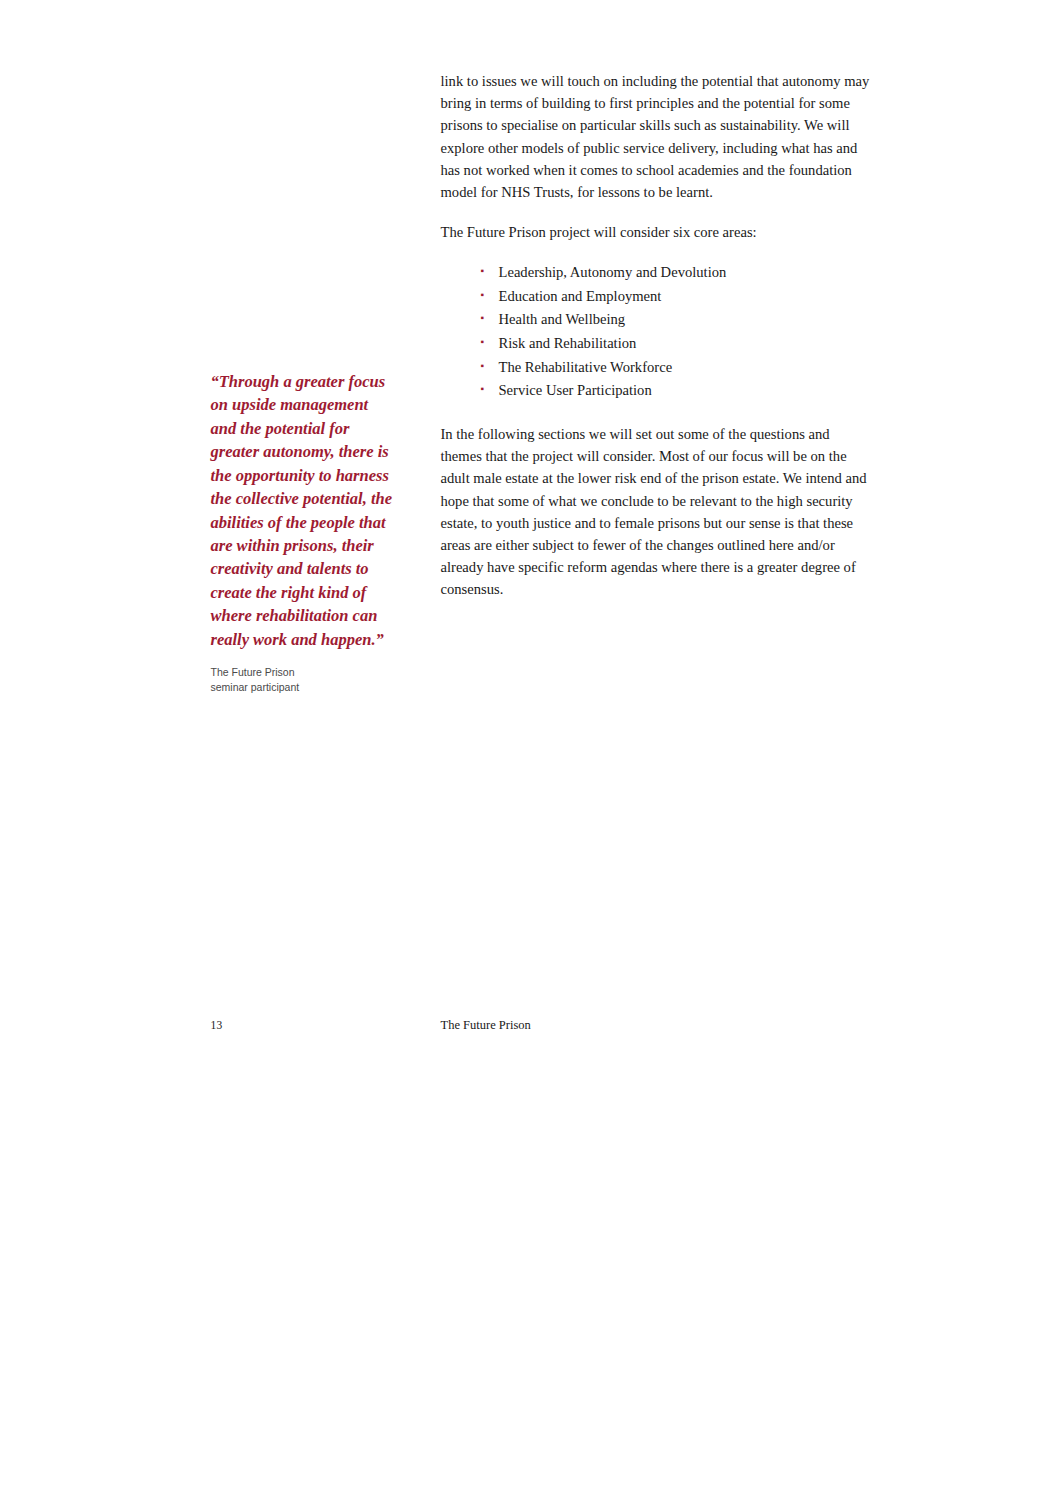“Through a greater focus on upside management and the potential for greater autonomy, there is the opportunity to harness the collective potential, the abilities of the people that are within prisons, their creativity and talents to create the right kind of where rehabilitation can really work and happen.”
The Future Prison
seminar participant
link to issues we will touch on including the potential that autonomy may bring in terms of building to first principles and the potential for some prisons to specialise on particular skills such as sustainability. We will explore other models of public service delivery, including what has and has not worked when it comes to school academies and the foundation model for NHS Trusts, for lessons to be learnt.
The Future Prison project will consider six core areas:
Leadership, Autonomy and Devolution
Education and Employment
Health and Wellbeing
Risk and Rehabilitation
The Rehabilitative Workforce
Service User Participation
In the following sections we will set out some of the questions and themes that the project will consider. Most of our focus will be on the adult male estate at the lower risk end of the prison estate. We intend and hope that some of what we conclude to be relevant to the high security estate, to youth justice and to female prisons but our sense is that these areas are either subject to fewer of the changes outlined here and/or already have specific reform agendas where there is a greater degree of consensus.
13 The Future Prison